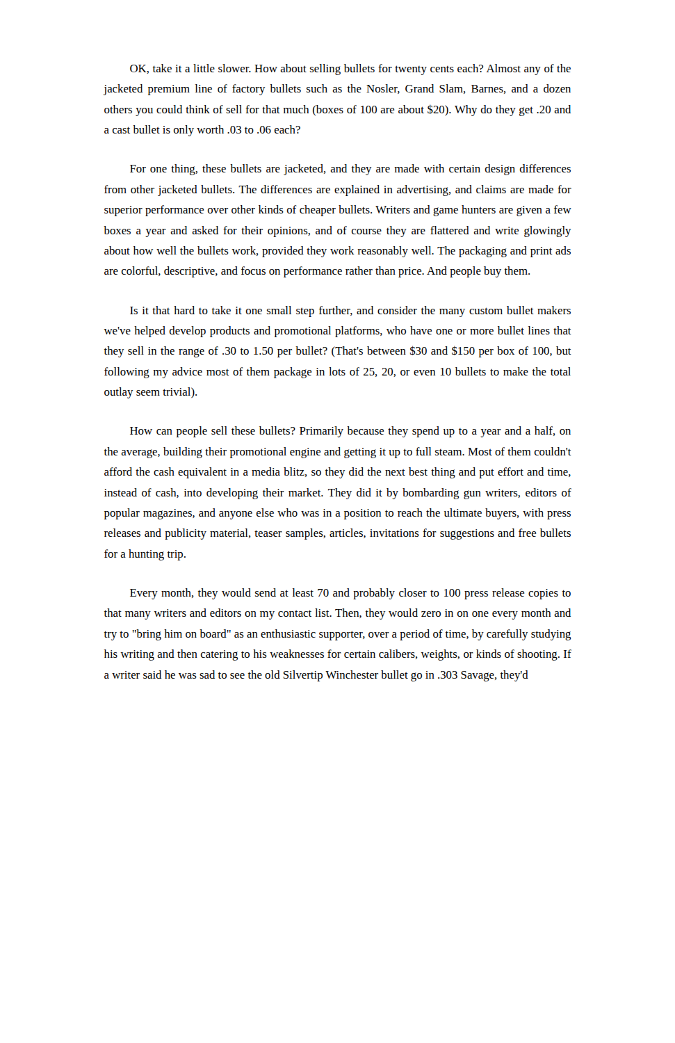OK, take it a little slower. How about selling bullets for twenty cents each? Almost any of the jacketed premium line of factory bullets such as the Nosler, Grand Slam, Barnes, and a dozen others you could think of sell for that much (boxes of 100 are about $20). Why do they get .20 and a cast bullet is only worth .03 to .06 each?
For one thing, these bullets are jacketed, and they are made with certain design differences from other jacketed bullets. The differences are explained in advertising, and claims are made for superior performance over other kinds of cheaper bullets. Writers and game hunters are given a few boxes a year and asked for their opinions, and of course they are flattered and write glowingly about how well the bullets work, provided they work reasonably well. The packaging and print ads are colorful, descriptive, and focus on performance rather than price. And people buy them.
Is it that hard to take it one small step further, and consider the many custom bullet makers we've helped develop products and promotional platforms, who have one or more bullet lines that they sell in the range of .30 to 1.50 per bullet? (That's between $30 and $150 per box of 100, but following my advice most of them package in lots of 25, 20, or even 10 bullets to make the total outlay seem trivial).
How can people sell these bullets? Primarily because they spend up to a year and a half, on the average, building their promotional engine and getting it up to full steam. Most of them couldn't afford the cash equivalent in a media blitz, so they did the next best thing and put effort and time, instead of cash, into developing their market. They did it by bombarding gun writers, editors of popular magazines, and anyone else who was in a position to reach the ultimate buyers, with press releases and publicity material, teaser samples, articles, invitations for suggestions and free bullets for a hunting trip.
Every month, they would send at least 70 and probably closer to 100 press release copies to that many writers and editors on my contact list. Then, they would zero in on one every month and try to "bring him on board" as an enthusiastic supporter, over a period of time, by carefully studying his writing and then catering to his weaknesses for certain calibers, weights, or kinds of shooting. If a writer said he was sad to see the old Silvertip Winchester bullet go in .303 Savage, they'd